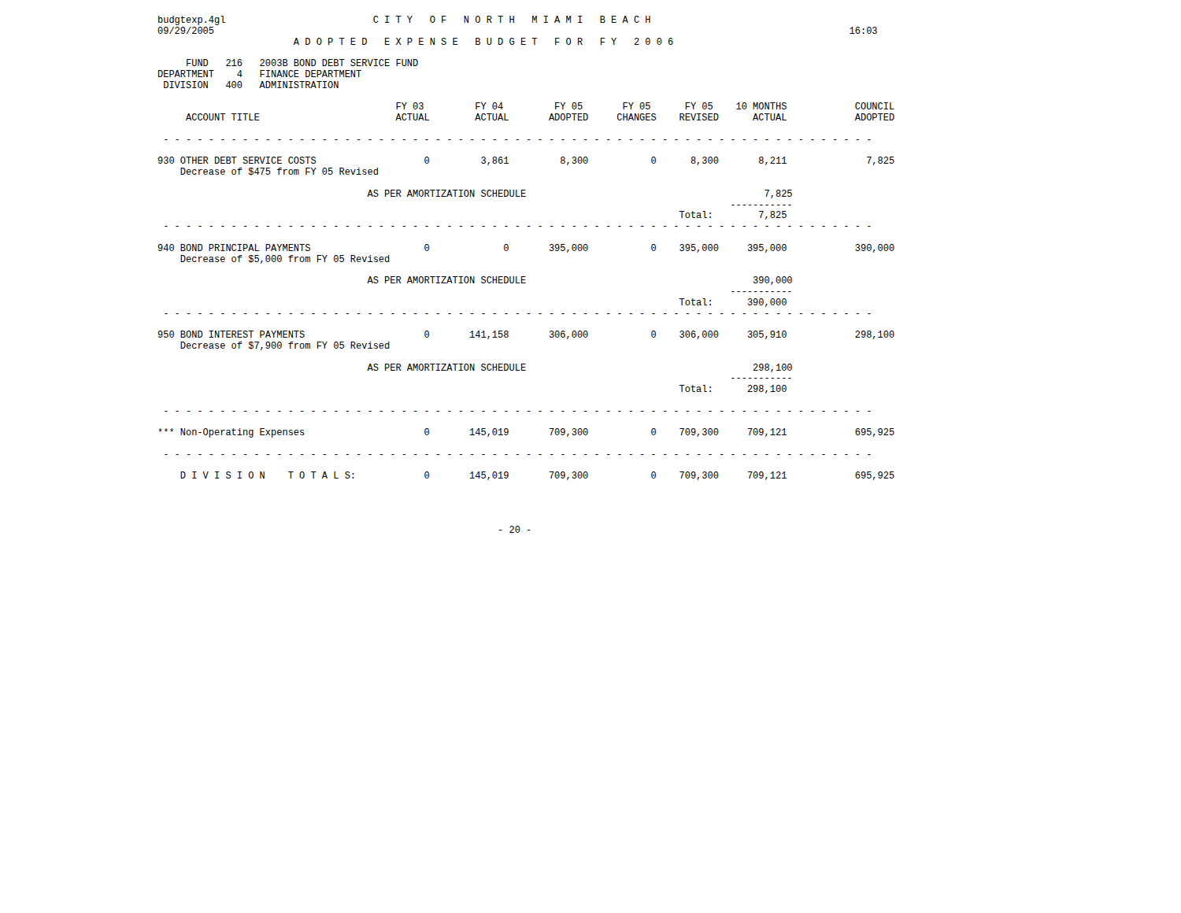budgtexp.4gl                          C I T Y   O F   N O R T H   M I A M I   B E A C H
09/29/2005                                                                                                                16:03
                        A D O P T E D   E X P E N S E   B U D G E T   F O R   F Y   2 0 0 6

     FUND   216   2003B BOND DEBT SERVICE FUND
DEPARTMENT    4   FINANCE DEPARTMENT
 DIVISION   400   ADMINISTRATION

                                          FY 03         FY 04         FY 05       FY 05      FY 05    10 MONTHS            COUNCIL
     ACCOUNT TITLE                        ACTUAL        ACTUAL       ADOPTED     CHANGES    REVISED      ACTUAL            ADOPTED

 - - - - - - - - - - - - - - - - - - - - - - - - - - - - - - - - - - - - - - - - - - - - - - - - - - - - - - - - - - - - - - -

930 OTHER DEBT SERVICE COSTS                   0         3,861         8,300           0      8,300       8,211              7,825
    Decrease of $475 from FY 05 Revised

                                     AS PER AMORTIZATION SCHEDULE                                          7,825
                                                                                                     -----------
                                                                                            Total:        7,825
 - - - - - - - - - - - - - - - - - - - - - - - - - - - - - - - - - - - - - - - - - - - - - - - - - - - - - - - - - - - - - - -

940 BOND PRINCIPAL PAYMENTS                    0             0       395,000           0    395,000     395,000            390,000
    Decrease of $5,000 from FY 05 Revised

                                     AS PER AMORTIZATION SCHEDULE                                        390,000
                                                                                                     -----------
                                                                                            Total:      390,000
 - - - - - - - - - - - - - - - - - - - - - - - - - - - - - - - - - - - - - - - - - - - - - - - - - - - - - - - - - - - - - - -

950 BOND INTEREST PAYMENTS                     0       141,158       306,000           0    306,000     305,910            298,100
    Decrease of $7,900 from FY 05 Revised

                                     AS PER AMORTIZATION SCHEDULE                                        298,100
                                                                                                     -----------
                                                                                            Total:      298,100

 - - - - - - - - - - - - - - - - - - - - - - - - - - - - - - - - - - - - - - - - - - - - - - - - - - - - - - - - - - - - - - -

*** Non-Operating Expenses                     0       145,019       709,300           0    709,300     709,121            695,925

 - - - - - - - - - - - - - - - - - - - - - - - - - - - - - - - - - - - - - - - - - - - - - - - - - - - - - - - - - - - - - - -

    D I V I S I O N    T O T A L S:            0       145,019       709,300           0    709,300     709,121            695,925




                                                            - 20 -